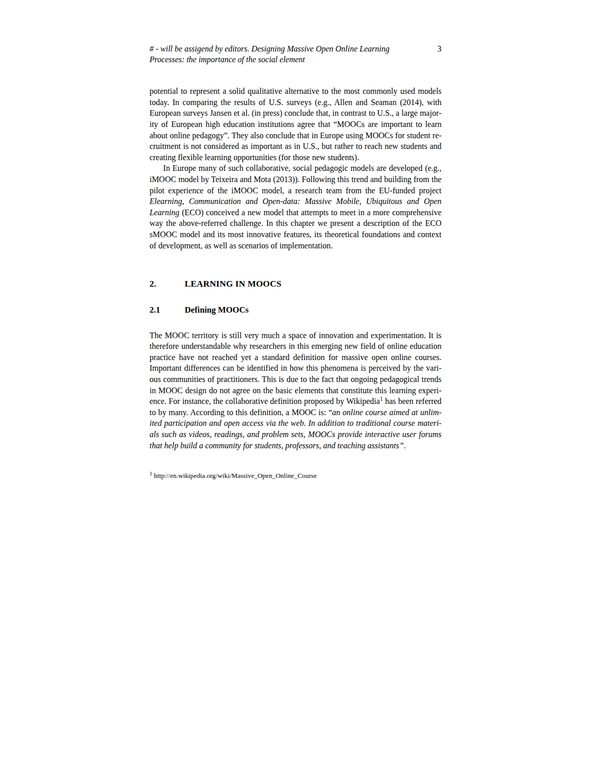# - will be assigend by editors. Designing Massive Open Online Learning Processes: the importance of the social element
3
potential to represent a solid qualitative alternative to the most commonly used models today. In comparing the results of U.S. surveys (e.g., Allen and Seaman (2014), with European surveys Jansen et al. (in press) conclude that, in contrast to U.S., a large majority of European high education institutions agree that “MOOCs are important to learn about online pedagogy”. They also conclude that in Europe using MOOCs for student recruitment is not considered as important as in U.S., but rather to reach new students and creating flexible learning opportunities (for those new students).
In Europe many of such collaborative, social pedagogic models are developed (e.g., iMOOC model by Teixeira and Mota (2013)). Following this trend and building from the pilot experience of the iMOOC model, a research team from the EU-funded project Elearning, Communication and Open-data: Massive Mobile, Ubiquitous and Open Learning (ECO) conceived a new model that attempts to meet in a more comprehensive way the above-referred challenge. In this chapter we present a description of the ECO sMOOC model and its most innovative features, its theoretical foundations and context of development, as well as scenarios of implementation.
2. LEARNING IN MOOCS
2.1 Defining MOOCs
The MOOC territory is still very much a space of innovation and experimentation. It is therefore understandable why researchers in this emerging new field of online education practice have not reached yet a standard definition for massive open online courses. Important differences can be identified in how this phenomena is perceived by the various communities of practitioners. This is due to the fact that ongoing pedagogical trends in MOOC design do not agree on the basic elements that constitute this learning experience. For instance, the collaborative definition proposed by Wikipedia1 has been referred to by many. According to this definition, a MOOC is: “an online course aimed at unlimited participation and open access via the web. In addition to traditional course materials such as videos, readings, and problem sets, MOOCs provide interactive user forums that help build a community for students, professors, and teaching assistants”.
1 http://en.wikipedia.org/wiki/Massive_Open_Online_Course